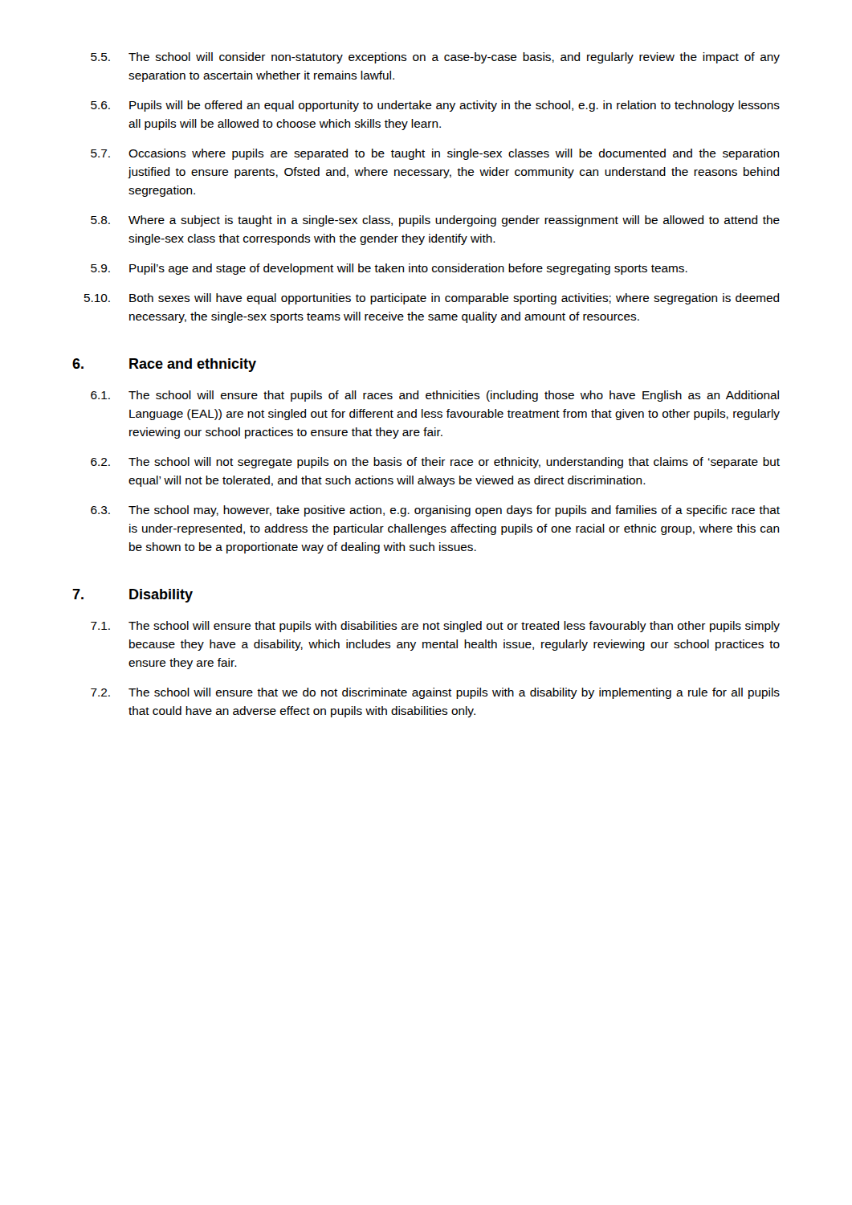5.5. The school will consider non-statutory exceptions on a case-by-case basis, and regularly review the impact of any separation to ascertain whether it remains lawful.
5.6. Pupils will be offered an equal opportunity to undertake any activity in the school, e.g. in relation to technology lessons all pupils will be allowed to choose which skills they learn.
5.7. Occasions where pupils are separated to be taught in single-sex classes will be documented and the separation justified to ensure parents, Ofsted and, where necessary, the wider community can understand the reasons behind segregation.
5.8. Where a subject is taught in a single-sex class, pupils undergoing gender reassignment will be allowed to attend the single-sex class that corresponds with the gender they identify with.
5.9. Pupil’s age and stage of development will be taken into consideration before segregating sports teams.
5.10. Both sexes will have equal opportunities to participate in comparable sporting activities; where segregation is deemed necessary, the single-sex sports teams will receive the same quality and amount of resources.
6. Race and ethnicity
6.1. The school will ensure that pupils of all races and ethnicities (including those who have English as an Additional Language (EAL)) are not singled out for different and less favourable treatment from that given to other pupils, regularly reviewing our school practices to ensure that they are fair.
6.2. The school will not segregate pupils on the basis of their race or ethnicity, understanding that claims of ‘separate but equal’ will not be tolerated, and that such actions will always be viewed as direct discrimination.
6.3. The school may, however, take positive action, e.g. organising open days for pupils and families of a specific race that is under-represented, to address the particular challenges affecting pupils of one racial or ethnic group, where this can be shown to be a proportionate way of dealing with such issues.
7. Disability
7.1. The school will ensure that pupils with disabilities are not singled out or treated less favourably than other pupils simply because they have a disability, which includes any mental health issue, regularly reviewing our school practices to ensure they are fair.
7.2. The school will ensure that we do not discriminate against pupils with a disability by implementing a rule for all pupils that could have an adverse effect on pupils with disabilities only.